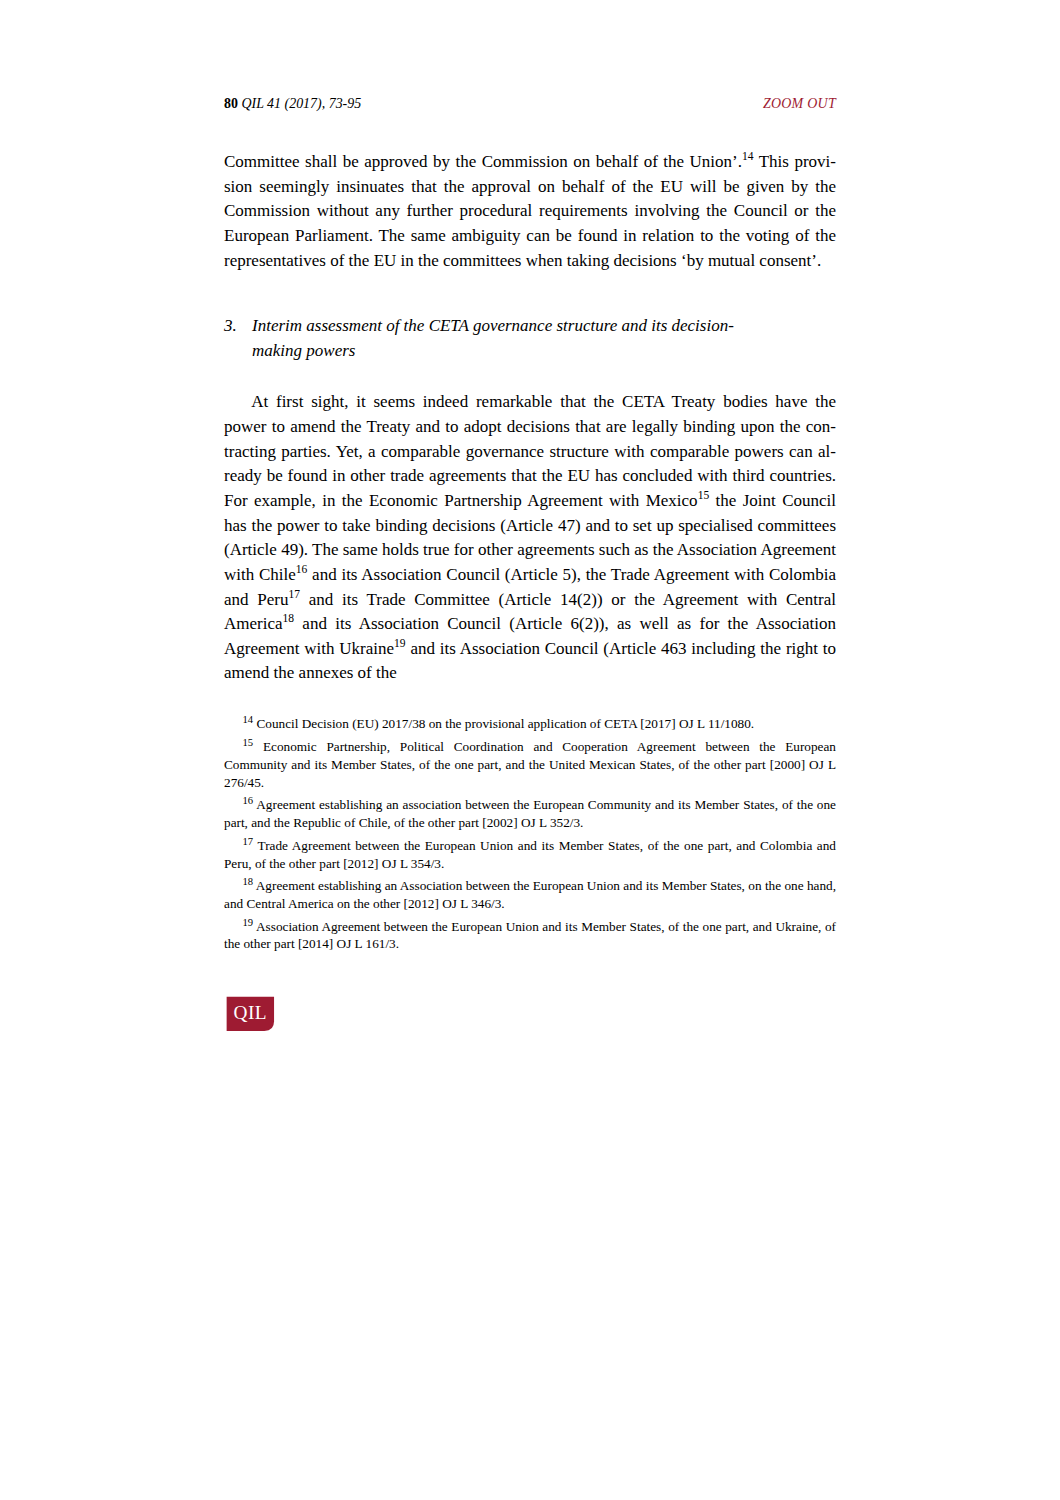80 QIL 41 (2017), 73-95
ZOOM OUT
Committee shall be approved by the Commission on behalf of the Union’.14 This provision seemingly insinuates that the approval on behalf of the EU will be given by the Commission without any further procedural requirements involving the Council or the European Parliament. The same ambiguity can be found in relation to the voting of the representatives of the EU in the committees when taking decisions ‘by mutual consent’.
3. Interim assessment of the CETA governance structure and its decision-making powers
At first sight, it seems indeed remarkable that the CETA Treaty bodies have the power to amend the Treaty and to adopt decisions that are legally binding upon the contracting parties. Yet, a comparable governance structure with comparable powers can already be found in other trade agreements that the EU has concluded with third countries. For example, in the Economic Partnership Agreement with Mexico15 the Joint Council has the power to take binding decisions (Article 47) and to set up specialised committees (Article 49). The same holds true for other agreements such as the Association Agreement with Chile16 and its Association Council (Article 5), the Trade Agreement with Colombia and Peru17 and its Trade Committee (Article 14(2)) or the Agreement with Central America18 and its Association Council (Article 6(2)), as well as for the Association Agreement with Ukraine19 and its Association Council (Article 463 including the right to amend the annexes of the
14 Council Decision (EU) 2017/38 on the provisional application of CETA [2017] OJ L 11/1080.
15 Economic Partnership, Political Coordination and Cooperation Agreement between the European Community and its Member States, of the one part, and the United Mexican States, of the other part [2000] OJ L 276/45.
16 Agreement establishing an association between the European Community and its Member States, of the one part, and the Republic of Chile, of the other part [2002] OJ L 352/3.
17 Trade Agreement between the European Union and its Member States, of the one part, and Colombia and Peru, of the other part [2012] OJ L 354/3.
18 Agreement establishing an Association between the European Union and its Member States, on the one hand, and Central America on the other [2012] OJ L 346/3.
19 Association Agreement between the European Union and its Member States, of the one part, and Ukraine, of the other part [2014] OJ L 161/3.
QIL QIL